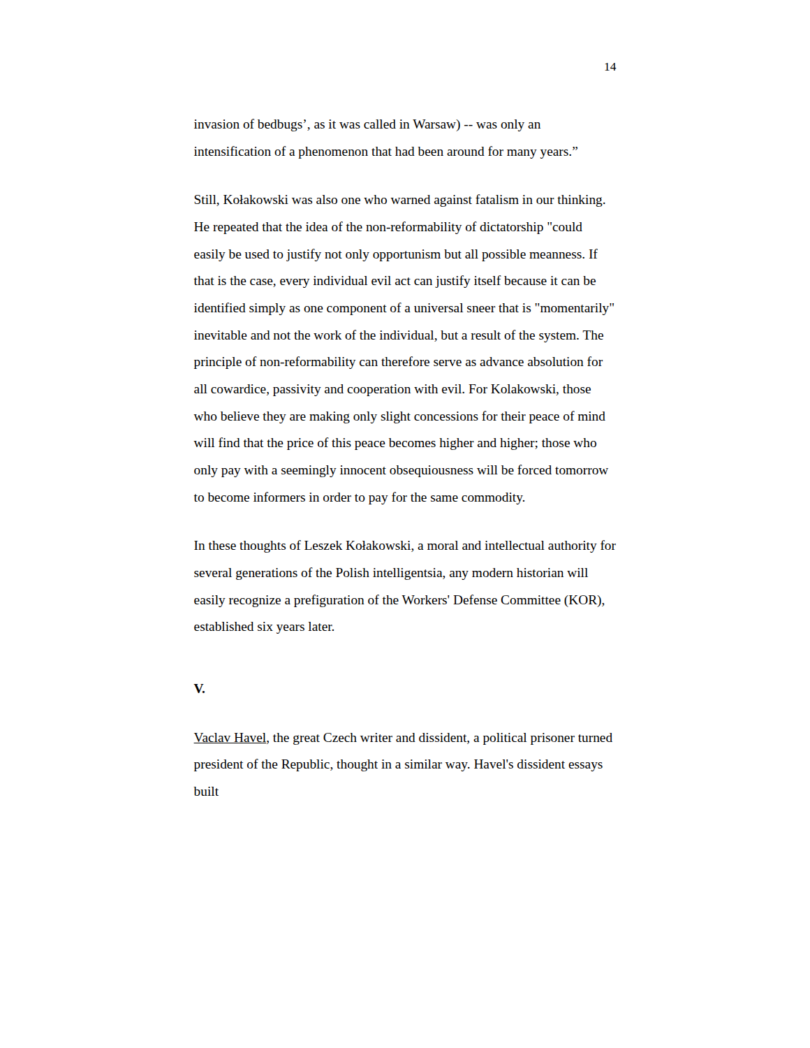14
invasion of bedbugs’, as it was called in Warsaw) -- was only an intensification of a phenomenon that had been around for many years.”
Still, Kołakowski was also one who warned against fatalism in our thinking. He repeated that the idea of the non-reformability of dictatorship "could easily be used to justify not only opportunism but all possible meanness. If that is the case, every individual evil act can justify itself because it can be identified simply as one component of a universal sneer that is "momentarily" inevitable and not the work of the individual, but a result of the system. The principle of non-reformability can therefore serve as advance absolution for all cowardice, passivity and cooperation with evil. For Kolakowski, those who believe they are making only slight concessions for their peace of mind will find that the price of this peace becomes higher and higher; those who only pay with a seemingly innocent obsequiousness will be forced tomorrow to become informers in order to pay for the same commodity.
In these thoughts of Leszek Kołakowski, a moral and intellectual authority for several generations of the Polish intelligentsia, any modern historian will easily recognize a prefiguration of the Workers' Defense Committee (KOR), established six years later.
V.
Vaclav Havel, the great Czech writer and dissident, a political prisoner turned president of the Republic, thought in a similar way. Havel's dissident essays built